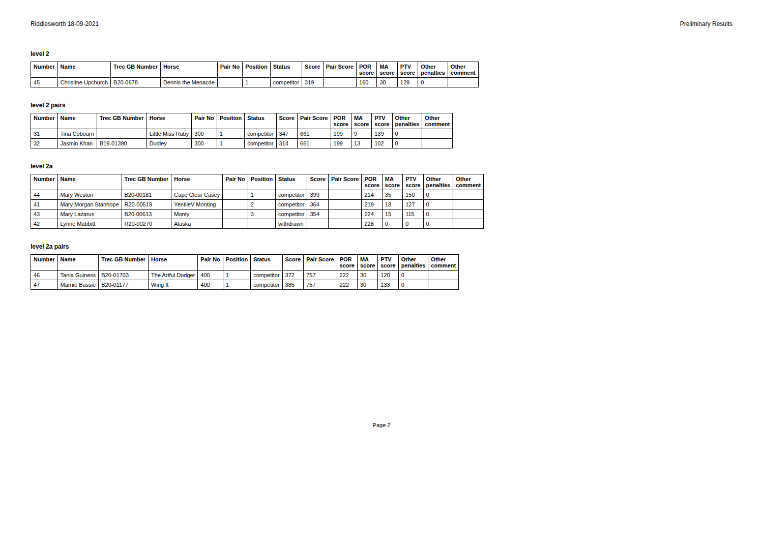Riddlesworth 18-09-2021
Preliminary Results
level 2
| Number | Name | Trec GB Number | Horse | Pair No | Position | Status | Score | Pair Score | POR score | MA score | PTV score | Other penalties | Other comment |
| --- | --- | --- | --- | --- | --- | --- | --- | --- | --- | --- | --- | --- | --- |
| 45 | Chrisitne Upchurch | B20-0678 | Dennis the Menacde | | 1 | competitor | 319 | | 160 | 30 | 129 | 0 | |
level 2 pairs
| Number | Name | Trec GB Number | Horse | Pair No | Position | Status | Score | Pair Score | POR score | MA score | PTV score | Other penalties | Other comment |
| --- | --- | --- | --- | --- | --- | --- | --- | --- | --- | --- | --- | --- | --- |
| 31 | Tina Cobourn | | Little Miss Ruby | 300 | 1 | competitor | 347 | 661 | 199 | 9 | 139 | 0 | |
| 32 | Jasmin Khan | B19-01390 | Dudley | 300 | 1 | competitor | 314 | 661 | 199 | 13 | 102 | 0 | |
level 2a
| Number | Name | Trec GB Number | Horse | Pair No | Position | Status | Score | Pair Score | POR score | MA score | PTV score | Other penalties | Other comment |
| --- | --- | --- | --- | --- | --- | --- | --- | --- | --- | --- | --- | --- | --- |
| 44 | Mary Weston | B20-00181 | Cape Clear Casey | | 1 | competitor | 399 | | 214 | 35 | 150 | 0 | |
| 41 | Mary Morgan Stanhope | R20-00519 | YentileV Monting | | 2 | competitor | 364 | | 219 | 18 | 127 | 0 | |
| 43 | Mary Lazarus | B20-00613 | Monty | | 3 | competitor | 354 | | 224 | 15 | 115 | 0 | |
| 42 | Lynne Mabbitt | R20-00270 | Alaska | | | withdrawn | | | 228 | 0 | 0 | 0 | |
level 2a pairs
| Number | Name | Trec GB Number | Horse | Pair No | Position | Status | Score | Pair Score | POR score | MA score | PTV score | Other penalties | Other comment |
| --- | --- | --- | --- | --- | --- | --- | --- | --- | --- | --- | --- | --- | --- |
| 46 | Tania Guiness | B20-01703 | The Artful Dodger | 400 | 1 | competitor | 372 | 757 | 222 | 30 | 120 | 0 | |
| 47 | Marnie Bassie | B20-01177 | Wing It | 400 | 1 | competitor | 385 | 757 | 222 | 30 | 133 | 0 | |
Page 2